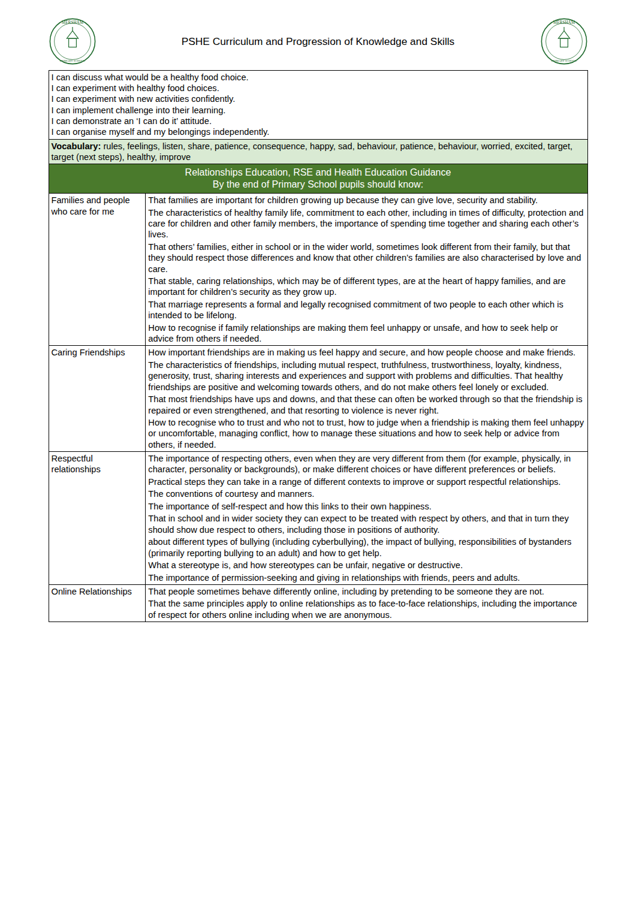MERSHAM PRIMARY SCHOOL
PSHE Curriculum and Progression of Knowledge and Skills
MERSHAM PRIMARY SCHOOL
| I can discuss what would be a healthy food choice. I can experiment with healthy food choices. I can experiment with new activities confidently. I can implement challenge into their learning. I can demonstrate an ‘I can do it’ attitude. I can organise myself and my belongings independently. |
| Vocabulary: rules, feelings, listen, share, patience, consequence, happy, sad, behaviour, patience, behaviour, worried, excited, target, target (next steps), healthy, improve |
| Relationships Education, RSE and Health Education Guidance By the end of Primary School pupils should know: |
| Families and people who care for me | That families are important for children growing up because they can give love, security and stability. The characteristics of healthy family life, commitment to each other, including in times of difficulty, protection and care for children and other family members, the importance of spending time together and sharing each other’s lives. That others’ families, either in school or in the wider world, sometimes look different from their family, but that they should respect those differences and know that other children’s families are also characterised by love and care. That stable, caring relationships, which may be of different types, are at the heart of happy families, and are important for children’s security as they grow up. That marriage represents a formal and legally recognised commitment of two people to each other which is intended to be lifelong. How to recognise if family relationships are making them feel unhappy or unsafe, and how to seek help or advice from others if needed. |
| Caring Friendships | How important friendships are in making us feel happy and secure, and how people choose and make friends. The characteristics of friendships, including mutual respect, truthfulness, trustworthiness, loyalty, kindness, generosity, trust, sharing interests and experiences and support with problems and difficulties. That healthy friendships are positive and welcoming towards others, and do not make others feel lonely or excluded. That most friendships have ups and downs, and that these can often be worked through so that the friendship is repaired or even strengthened, and that resorting to violence is never right. How to recognise who to trust and who not to trust, how to judge when a friendship is making them feel unhappy or uncomfortable, managing conflict, how to manage these situations and how to seek help or advice from others, if needed. |
| Respectful relationships | The importance of respecting others, even when they are very different from them (for example, physically, in character, personality or backgrounds), or make different choices or have different preferences or beliefs. Practical steps they can take in a range of different contexts to improve or support respectful relationships. The conventions of courtesy and manners. The importance of self-respect and how this links to their own happiness. That in school and in wider society they can expect to be treated with respect by others, and that in turn they should show due respect to others, including those in positions of authority. about different types of bullying (including cyberbullying), the impact of bullying, responsibilities of bystanders (primarily reporting bullying to an adult) and how to get help. What a stereotype is, and how stereotypes can be unfair, negative or destructive. The importance of permission-seeking and giving in relationships with friends, peers and adults. |
| Online Relationships | That people sometimes behave differently online, including by pretending to be someone they are not. That the same principles apply to online relationships as to face-to-face relationships, including the importance of respect for others online including when we are anonymous. |